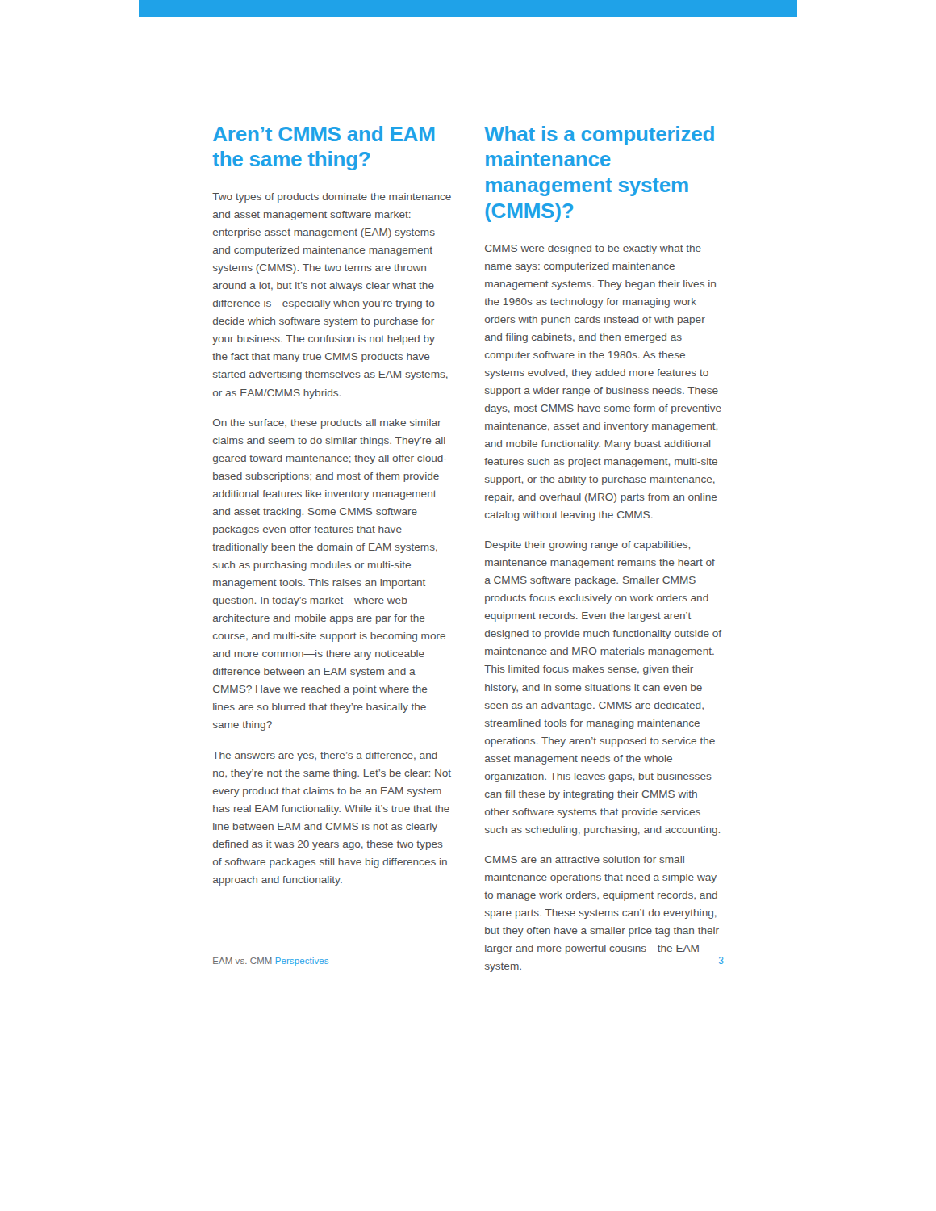Aren’t CMMS and EAM
the same thing?
Two types of products dominate the maintenance and asset management software market: enterprise asset management (EAM) systems and computerized maintenance management systems (CMMS). The two terms are thrown around a lot, but it’s not always clear what the difference is—especially when you’re trying to decide which software system to purchase for your business. The confusion is not helped by the fact that many true CMMS products have started advertising themselves as EAM systems, or as EAM/CMMS hybrids.
On the surface, these products all make similar claims and seem to do similar things. They’re all geared toward maintenance; they all offer cloud-based subscriptions; and most of them provide additional features like inventory management and asset tracking. Some CMMS software packages even offer features that have traditionally been the domain of EAM systems, such as purchasing modules or multi-site management tools. This raises an important question. In today’s market—where web architecture and mobile apps are par for the course, and multi-site support is becoming more and more common—is there any noticeable difference between an EAM system and a CMMS? Have we reached a point where the lines are so blurred that they’re basically the same thing?
The answers are yes, there’s a difference, and no, they’re not the same thing. Let’s be clear: Not every product that claims to be an EAM system has real EAM functionality. While it’s true that the line between EAM and CMMS is not as clearly defined as it was 20 years ago, these two types of software packages still have big differences in approach and functionality.
What is a computerized maintenance management system (CMMS)?
CMMS were designed to be exactly what the name says: computerized maintenance management systems. They began their lives in the 1960s as technology for managing work orders with punch cards instead of with paper and filing cabinets, and then emerged as computer software in the 1980s. As these systems evolved, they added more features to support a wider range of business needs. These days, most CMMS have some form of preventive maintenance, asset and inventory management, and mobile functionality. Many boast additional features such as project management, multi-site support, or the ability to purchase maintenance, repair, and overhaul (MRO) parts from an online catalog without leaving the CMMS.
Despite their growing range of capabilities, maintenance management remains the heart of a CMMS software package. Smaller CMMS products focus exclusively on work orders and equipment records. Even the largest aren’t designed to provide much functionality outside of maintenance and MRO materials management. This limited focus makes sense, given their history, and in some situations it can even be seen as an advantage. CMMS are dedicated, streamlined tools for managing maintenance operations. They aren’t supposed to service the asset management needs of the whole organization. This leaves gaps, but businesses can fill these by integrating their CMMS with other software systems that provide services such as scheduling, purchasing, and accounting.
CMMS are an attractive solution for small maintenance operations that need a simple way to manage work orders, equipment records, and spare parts. These systems can’t do everything, but they often have a smaller price tag than their larger and more powerful cousins—the EAM system.
EAM vs. CMM Perspectives
3